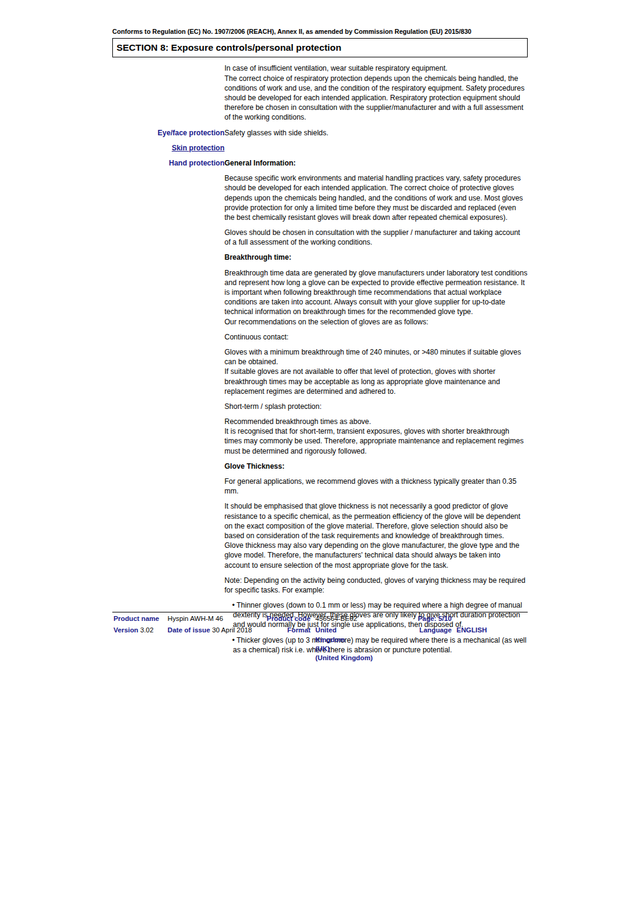Conforms to Regulation (EC) No. 1907/2006 (REACH), Annex II, as amended by Commission Regulation (EU) 2015/830
SECTION 8: Exposure controls/personal protection
| | In case of insufficient ventilation, wear suitable respiratory equipment. The correct choice of respiratory protection depends upon the chemicals being handled, the conditions of work and use, and the condition of the respiratory equipment. Safety procedures should be developed for each intended application. Respiratory protection equipment should therefore be chosen in consultation with the supplier/manufacturer and with a full assessment of the working conditions. |
| Eye/face protection | Safety glasses with side shields. |
| Skin protection | |
| Hand protection | General Information: Because specific work environments and material handling practices vary, safety procedures should be developed for each intended application. The correct choice of protective gloves depends upon the chemicals being handled, and the conditions of work and use. Most gloves provide protection for only a limited time before they must be discarded and replaced (even the best chemically resistant gloves will break down after repeated chemical exposures). Gloves should be chosen in consultation with the supplier / manufacturer and taking account of a full assessment of the working conditions. Breakthrough time: Breakthrough time data are generated by glove manufacturers under laboratory test conditions and represent how long a glove can be expected to provide effective permeation resistance. It is important when following breakthrough time recommendations that actual workplace conditions are taken into account. Always consult with your glove supplier for up-to-date technical information on breakthrough times for the recommended glove type. Our recommendations on the selection of gloves are as follows: Continuous contact: Gloves with a minimum breakthrough time of 240 minutes, or >480 minutes if suitable gloves can be obtained. If suitable gloves are not available to offer that level of protection, gloves with shorter breakthrough times may be acceptable as long as appropriate glove maintenance and replacement regimes are determined and adhered to. Short-term / splash protection: Recommended breakthrough times as above. It is recognised that for short-term, transient exposures, gloves with shorter breakthrough times may commonly be used. Therefore, appropriate maintenance and replacement regimes must be determined and rigorously followed. Glove Thickness: For general applications, we recommend gloves with a thickness typically greater than 0.35 mm. It should be emphasised that glove thickness is not necessarily a good predictor of glove resistance to a specific chemical, as the permeation efficiency of the glove will be dependent on the exact composition of the glove material. Therefore, glove selection should also be based on consideration of the task requirements and knowledge of breakthrough times. Glove thickness may also vary depending on the glove manufacturer, the glove type and the glove model. Therefore, the manufacturers' technical data should always be taken into account to ensure selection of the most appropriate glove for the task. Note: Depending on the activity being conducted, gloves of varying thickness may be required for specific tasks. For example: • Thinner gloves (down to 0.1 mm or less) may be required where a high degree of manual dexterity is needed. However, these gloves are only likely to give short duration protection and would normally be just for single use applications, then disposed of. • Thicker gloves (up to 3 mm or more) may be required where there is a mechanical (as well as a chemical) risk i.e. where there is abrasion or puncture potential. |
| Product name | Hyspin AWH-M 46 | Product code | 456564-BE02 | Page: 5/10 | |
| Version 3.02 | Date of issue 30 April 2018 | Format | United Kingdom (UK) (United Kingdom) | Language | ENGLISH |